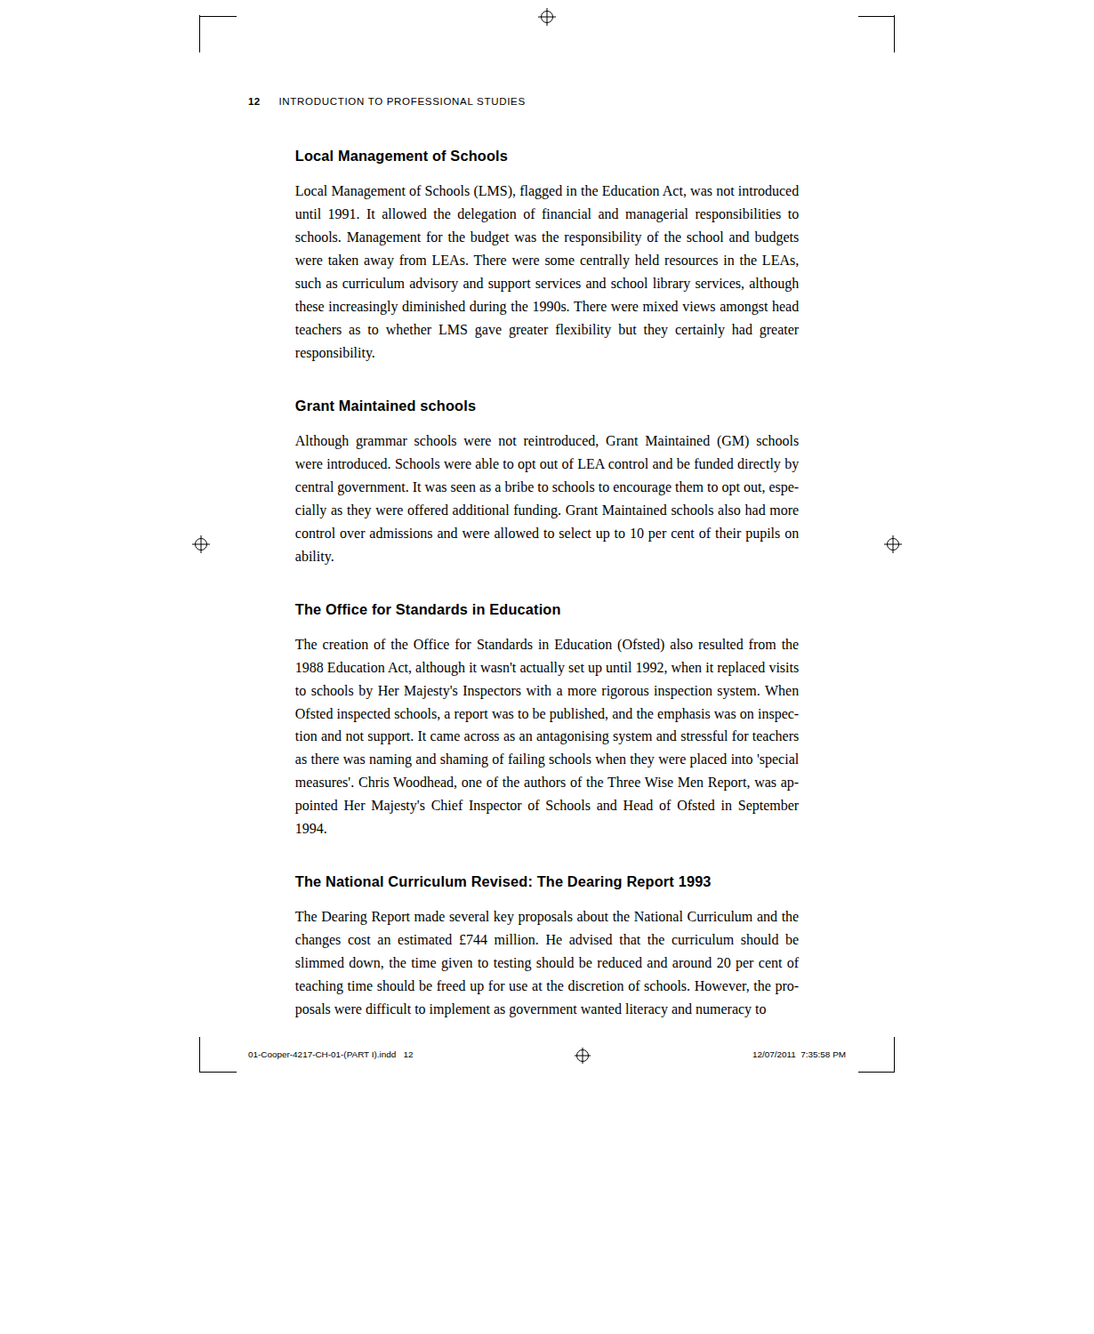12 Introduction to Professional Studies
Local Management of Schools
Local Management of Schools (LMS), flagged in the Education Act, was not introduced until 1991. It allowed the delegation of financial and managerial responsibilities to schools. Management for the budget was the responsibility of the school and budgets were taken away from LEAs. There were some centrally held resources in the LEAs, such as curriculum advisory and support services and school library services, although these increasingly diminished during the 1990s. There were mixed views amongst head teachers as to whether LMS gave greater flexibility but they certainly had greater responsibility.
Grant Maintained schools
Although grammar schools were not reintroduced, Grant Maintained (GM) schools were introduced. Schools were able to opt out of LEA control and be funded directly by central government. It was seen as a bribe to schools to encourage them to opt out, especially as they were offered additional funding. Grant Maintained schools also had more control over admissions and were allowed to select up to 10 per cent of their pupils on ability.
The Office for Standards in Education
The creation of the Office for Standards in Education (Ofsted) also resulted from the 1988 Education Act, although it wasn't actually set up until 1992, when it replaced visits to schools by Her Majesty's Inspectors with a more rigorous inspection system. When Ofsted inspected schools, a report was to be published, and the emphasis was on inspection and not support. It came across as an antagonising system and stressful for teachers as there was naming and shaming of failing schools when they were placed into 'special measures'. Chris Woodhead, one of the authors of the Three Wise Men Report, was appointed Her Majesty's Chief Inspector of Schools and Head of Ofsted in September 1994.
The National Curriculum Revised: The Dearing Report 1993
The Dearing Report made several key proposals about the National Curriculum and the changes cost an estimated £744 million. He advised that the curriculum should be slimmed down, the time given to testing should be reduced and around 20 per cent of teaching time should be freed up for use at the discretion of schools. However, the proposals were difficult to implement as government wanted literacy and numeracy to
01-Cooper-4217-CH-01-(PART I).indd 12 12/07/2011 7:35:58 PM